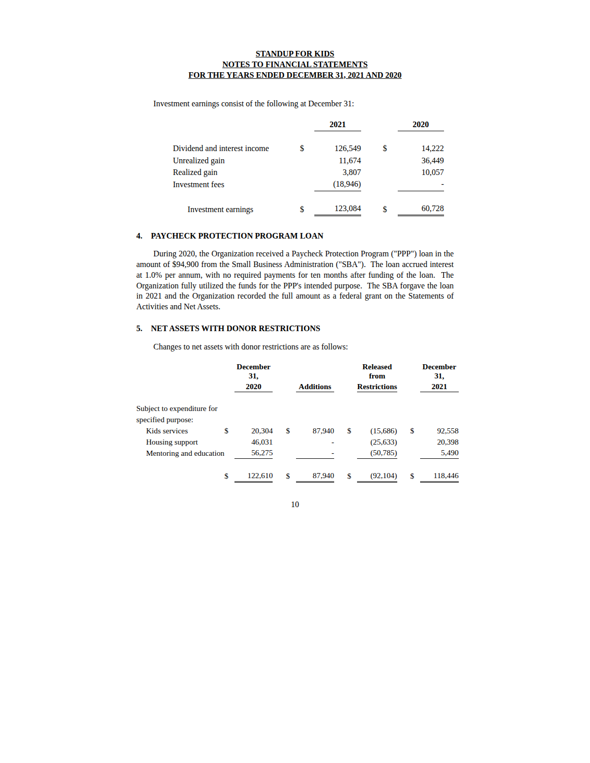STANDUP FOR KIDS
NOTES TO FINANCIAL STATEMENTS
FOR THE YEARS ENDED DECEMBER 31, 2021 AND 2020
Investment earnings consist of the following at December 31:
| | | 2021 | | | 2020 |
| Dividend and interest income | $ | 126,549 | | $ | 14,222 |
| Unrealized gain | | 11,674 | | | 36,449 |
| Realized gain | | 3,807 | | | 10,057 |
| Investment fees | | (18,946) | | | - |
| Investment earnings | $ | 123,084 | | $ | 60,728 |
4. PAYCHECK PROTECTION PROGRAM LOAN
During 2020, the Organization received a Paycheck Protection Program ("PPP") loan in the amount of $94,900 from the Small Business Administration ("SBA"). The loan accrued interest at 1.0% per annum, with no required payments for ten months after funding of the loan. The Organization fully utilized the funds for the PPP's intended purpose. The SBA forgave the loan in 2021 and the Organization recorded the full amount as a federal grant on the Statements of Activities and Net Assets.
5. NET ASSETS WITH DONOR RESTRICTIONS
Changes to net assets with donor restrictions are as follows:
| | | December 31, | | | | | | Released from | | | December 31, |
| | | 2020 | | | Additions | | | Restrictions | | | 2021 |
| Subject to expenditure for | |
| specified purpose: | |
| Kids services | $ | 20,304 | | $ | 87,940 | | $ | (15,686) | | $ | 92,558 |
| Housing support | | 46,031 | | | - | | | (25,633) | | | 20,398 |
| Mentoring and education | | 56,275 | | | - | | | (50,785) | | | 5,490 |
| | $ | 122,610 | | $ | 87,940 | | $ | (92,104) | | $ | 118,446 |
10